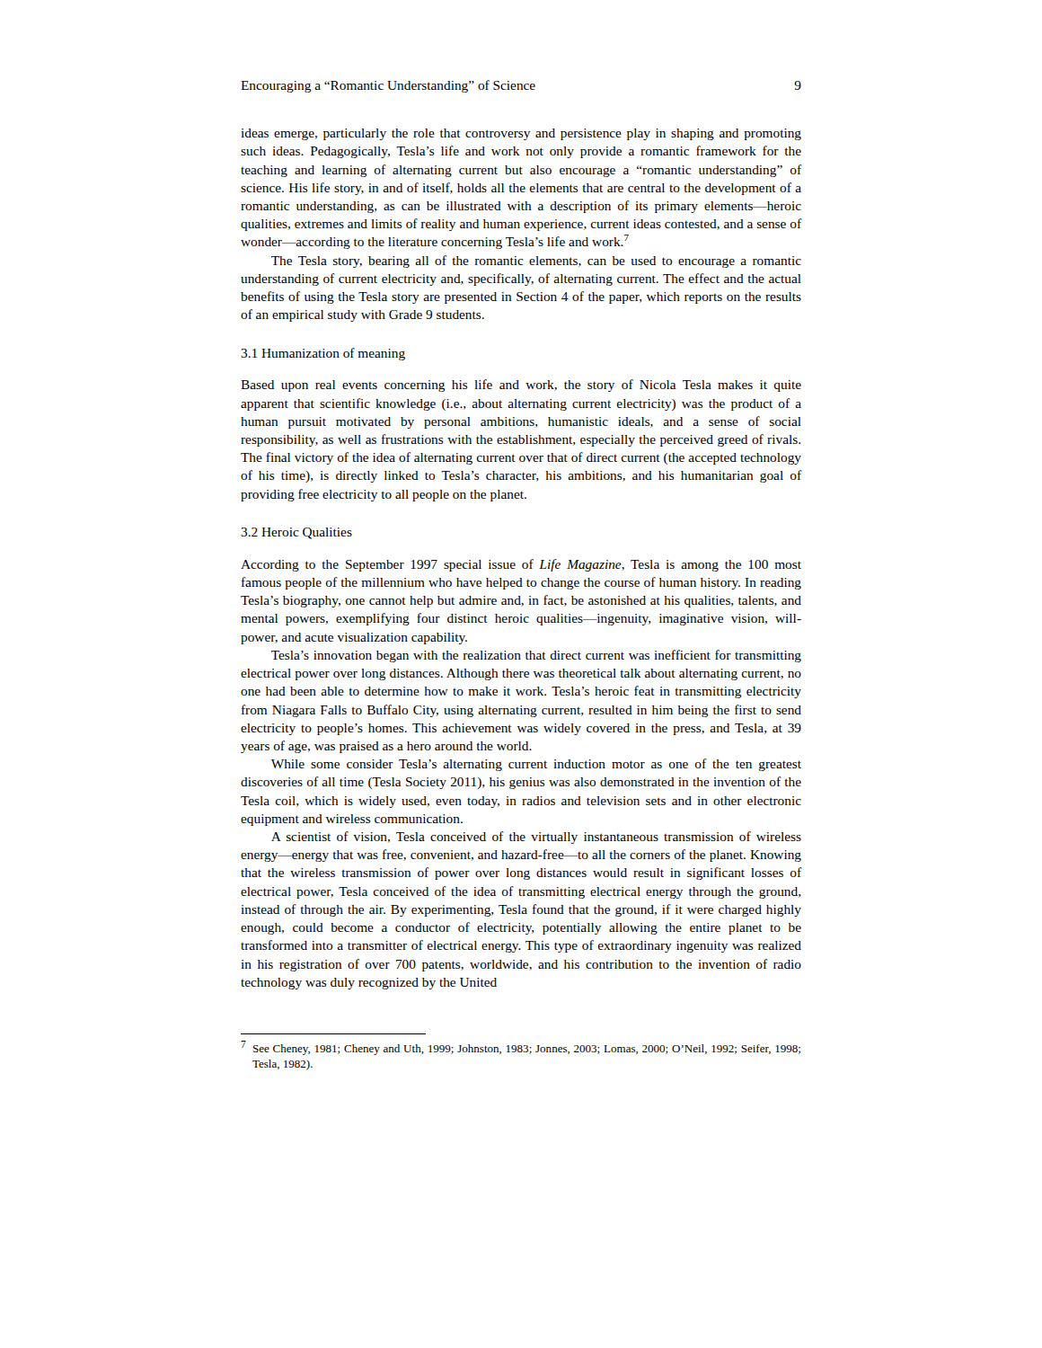Encouraging a “Romantic Understanding” of Science 9
ideas emerge, particularly the role that controversy and persistence play in shaping and promoting such ideas. Pedagogically, Tesla’s life and work not only provide a romantic framework for the teaching and learning of alternating current but also encourage a “romantic understanding” of science. His life story, in and of itself, holds all the elements that are central to the development of a romantic understanding, as can be illustrated with a description of its primary elements—heroic qualities, extremes and limits of reality and human experience, current ideas contested, and a sense of wonder—according to the literature concerning Tesla’s life and work.7
The Tesla story, bearing all of the romantic elements, can be used to encourage a romantic understanding of current electricity and, specifically, of alternating current. The effect and the actual benefits of using the Tesla story are presented in Section 4 of the paper, which reports on the results of an empirical study with Grade 9 students.
3.1 Humanization of meaning
Based upon real events concerning his life and work, the story of Nicola Tesla makes it quite apparent that scientific knowledge (i.e., about alternating current electricity) was the product of a human pursuit motivated by personal ambitions, humanistic ideals, and a sense of social responsibility, as well as frustrations with the establishment, especially the perceived greed of rivals. The final victory of the idea of alternating current over that of direct current (the accepted technology of his time), is directly linked to Tesla’s character, his ambitions, and his humanitarian goal of providing free electricity to all people on the planet.
3.2 Heroic Qualities
According to the September 1997 special issue of Life Magazine, Tesla is among the 100 most famous people of the millennium who have helped to change the course of human history. In reading Tesla’s biography, one cannot help but admire and, in fact, be astonished at his qualities, talents, and mental powers, exemplifying four distinct heroic qualities—ingenuity, imaginative vision, will-power, and acute visualization capability.
Tesla’s innovation began with the realization that direct current was inefficient for transmitting electrical power over long distances. Although there was theoretical talk about alternating current, no one had been able to determine how to make it work. Tesla’s heroic feat in transmitting electricity from Niagara Falls to Buffalo City, using alternating current, resulted in him being the first to send electricity to people’s homes. This achievement was widely covered in the press, and Tesla, at 39 years of age, was praised as a hero around the world.
While some consider Tesla’s alternating current induction motor as one of the ten greatest discoveries of all time (Tesla Society 2011), his genius was also demonstrated in the invention of the Tesla coil, which is widely used, even today, in radios and television sets and in other electronic equipment and wireless communication.
A scientist of vision, Tesla conceived of the virtually instantaneous transmission of wireless energy—energy that was free, convenient, and hazard-free—to all the corners of the planet. Knowing that the wireless transmission of power over long distances would result in significant losses of electrical power, Tesla conceived of the idea of transmitting electrical energy through the ground, instead of through the air. By experimenting, Tesla found that the ground, if it were charged highly enough, could become a conductor of electricity, potentially allowing the entire planet to be transformed into a transmitter of electrical energy. This type of extraordinary ingenuity was realized in his registration of over 700 patents, worldwide, and his contribution to the invention of radio technology was duly recognized by the United
7 See Cheney, 1981; Cheney and Uth, 1999; Johnston, 1983; Jonnes, 2003; Lomas, 2000; O’Neil, 1992; Seifer, 1998; Tesla, 1982).